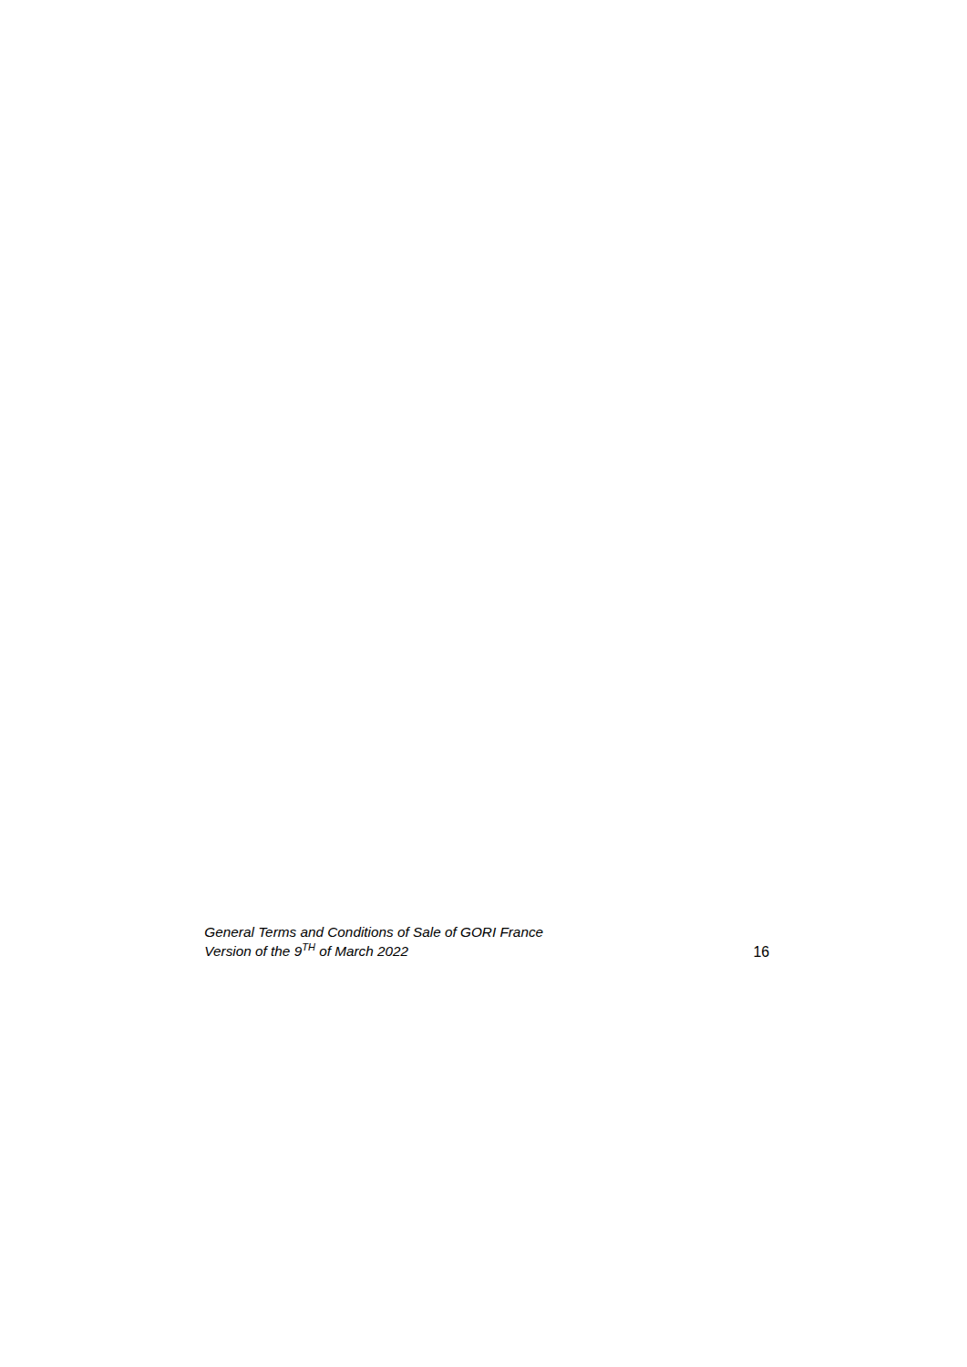General Terms and Conditions of Sale of GORI France
Version of the 9TH of March 2022
16